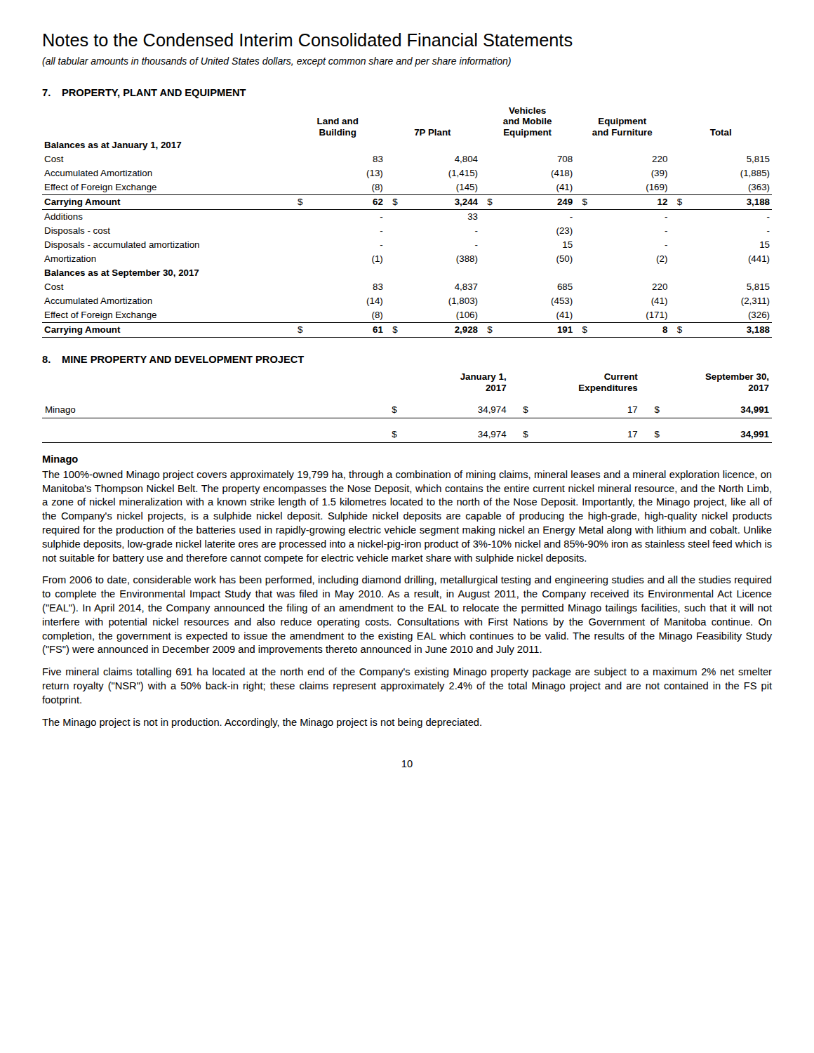Notes to the Condensed Interim Consolidated Financial Statements
(all tabular amounts in thousands of United States dollars, except common share and per share information)
7. PROPERTY, PLANT AND EQUIPMENT
| | Land and Building | 7P Plant | Vehicles and Mobile Equipment | Equipment and Furniture | Total |
| --- | --- | --- | --- | --- | --- |
| Balances as at January 1, 2017 | |
| Cost | | 83 | | 4,804 | | 708 | | 220 | | 5,815 |
| Accumulated Amortization | | (13) | | (1,415) | | (418) | | (39) | | (1,885) |
| Effect of Foreign Exchange | | (8) | | (145) | | (41) | | (169) | | (363) |
| Carrying Amount | $ | 62 | $ | 3,244 | $ | 249 | $ | 12 | $ | 3,188 |
| Additions | | - | | 33 | | - | | - | | - |
| Disposals - cost | | - | | - | | (23) | | - | | - |
| Disposals - accumulated amortization | | - | | - | | 15 | | - | | 15 |
| Amortization | | (1) | | (388) | | (50) | | (2) | | (441) |
| Balances as at September 30, 2017 | |
| Cost | | 83 | | 4,837 | | 685 | | 220 | | 5,815 |
| Accumulated Amortization | | (14) | | (1,803) | | (453) | | (41) | | (2,311) |
| Effect of Foreign Exchange | | (8) | | (106) | | (41) | | (171) | | (326) |
| Carrying Amount | $ | 61 | $ | 2,928 | $ | 191 | $ | 8 | $ | 3,188 |
8. MINE PROPERTY AND DEVELOPMENT PROJECT
| | January 1, 2017 | Current Expenditures | September 30, 2017 |
| --- | --- | --- | --- |
| Minago | $ | 34,974 | $ | 17 | $ | 34,991 |
| | $ | 34,974 | $ | 17 | $ | 34,991 |
Minago
The 100%-owned Minago project covers approximately 19,799 ha, through a combination of mining claims, mineral leases and a mineral exploration licence, on Manitoba's Thompson Nickel Belt. The property encompasses the Nose Deposit, which contains the entire current nickel mineral resource, and the North Limb, a zone of nickel mineralization with a known strike length of 1.5 kilometres located to the north of the Nose Deposit. Importantly, the Minago project, like all of the Company's nickel projects, is a sulphide nickel deposit. Sulphide nickel deposits are capable of producing the high-grade, high-quality nickel products required for the production of the batteries used in rapidly-growing electric vehicle segment making nickel an Energy Metal along with lithium and cobalt. Unlike sulphide deposits, low-grade nickel laterite ores are processed into a nickel-pig-iron product of 3%-10% nickel and 85%-90% iron as stainless steel feed which is not suitable for battery use and therefore cannot compete for electric vehicle market share with sulphide nickel deposits.
From 2006 to date, considerable work has been performed, including diamond drilling, metallurgical testing and engineering studies and all the studies required to complete the Environmental Impact Study that was filed in May 2010. As a result, in August 2011, the Company received its Environmental Act Licence ("EAL"). In April 2014, the Company announced the filing of an amendment to the EAL to relocate the permitted Minago tailings facilities, such that it will not interfere with potential nickel resources and also reduce operating costs. Consultations with First Nations by the Government of Manitoba continue. On completion, the government is expected to issue the amendment to the existing EAL which continues to be valid. The results of the Minago Feasibility Study ("FS") were announced in December 2009 and improvements thereto announced in June 2010 and July 2011.
Five mineral claims totalling 691 ha located at the north end of the Company's existing Minago property package are subject to a maximum 2% net smelter return royalty ("NSR") with a 50% back-in right; these claims represent approximately 2.4% of the total Minago project and are not contained in the FS pit footprint.
The Minago project is not in production. Accordingly, the Minago project is not being depreciated.
10